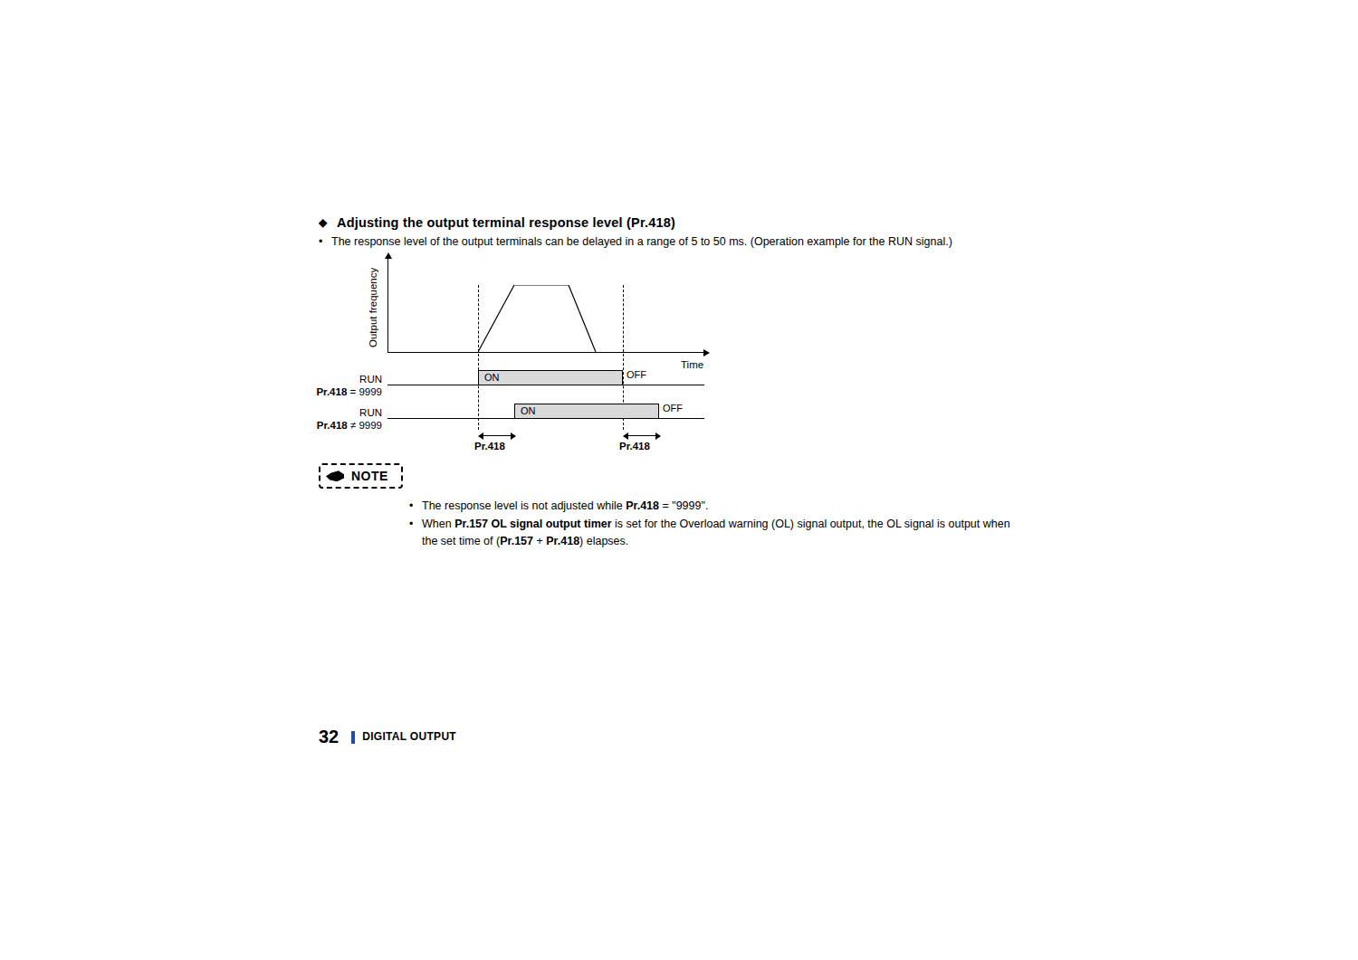◆Adjusting the output terminal response level (Pr.418)
•The response level of the output terminals can be delayed in a range of 5 to 50 ms. (Operation example for the RUN signal.)
Output frequency
Time
RUN
Pr.418 = 9999
RUN
Pr.418 ≠ 9999
ON
ON
OFF
OFF
Pr.418
Pr.418
NOTE
The response level is not adjusted while Pr.418 = "9999".
When Pr.157 OL signal output timer is set for the Overload warning (OL) signal output, the OL signal is output when the set time of (Pr.157 + Pr.418) elapses.
32
DIGITAL OUTPUT